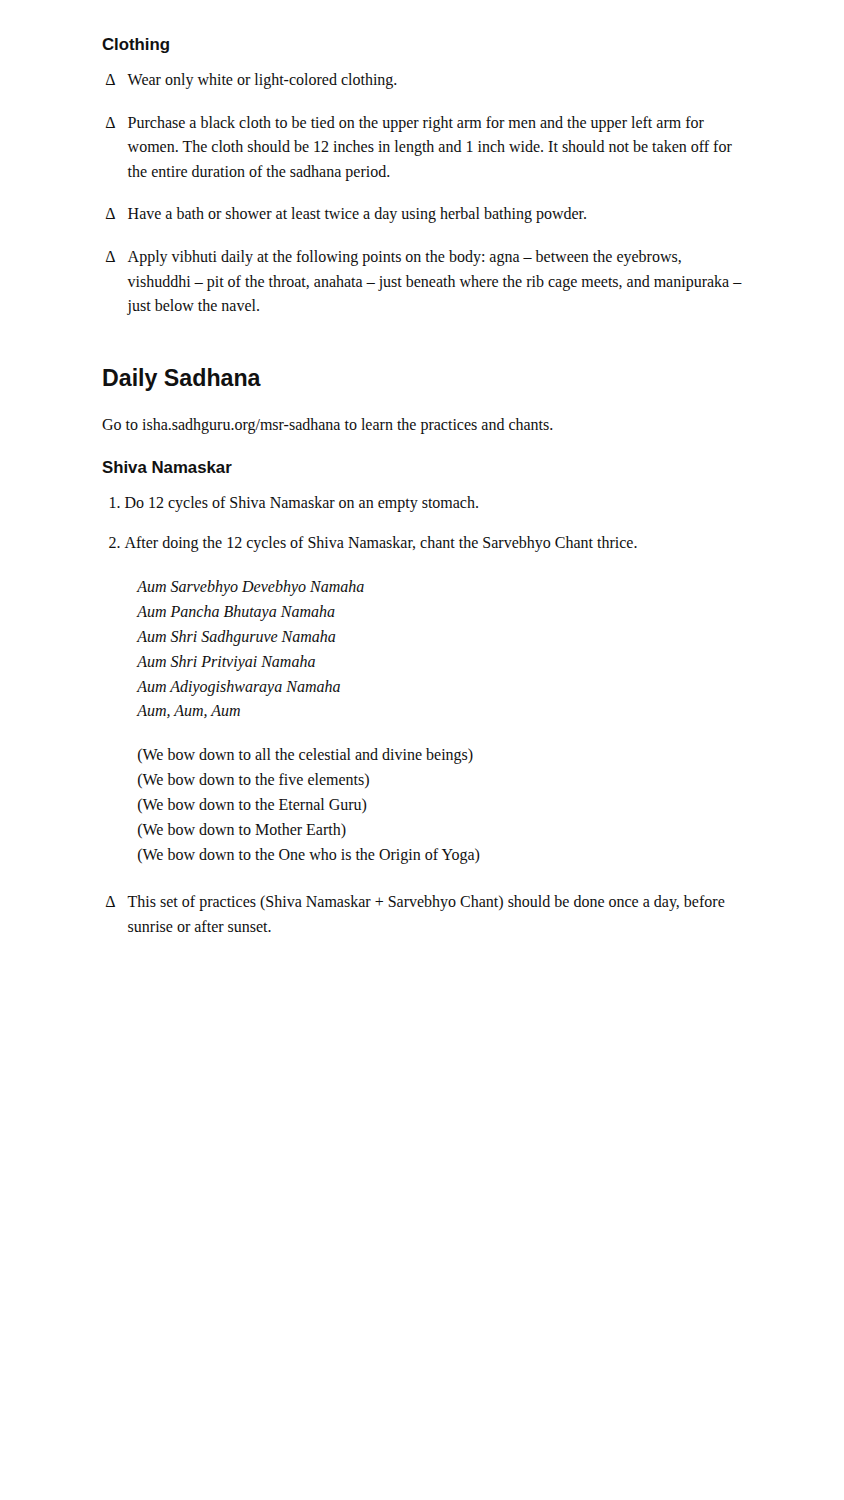Clothing
Wear only white or light-colored clothing.
Purchase a black cloth to be tied on the upper right arm for men and the upper left arm for women. The cloth should be 12 inches in length and 1 inch wide. It should not be taken off for the entire duration of the sadhana period.
Have a bath or shower at least twice a day using herbal bathing powder.
Apply vibhuti daily at the following points on the body: agna – between the eyebrows, vishuddhi – pit of the throat, anahata – just beneath where the rib cage meets, and manipuraka – just below the navel.
Daily Sadhana
Go to isha.sadhguru.org/msr-sadhana to learn the practices and chants.
Shiva Namaskar
Do 12 cycles of Shiva Namaskar on an empty stomach.
After doing the 12 cycles of Shiva Namaskar, chant the Sarvebhyo Chant thrice.
Aum Sarvebhyo Devebhyo Namaha
Aum Pancha Bhutaya Namaha
Aum Shri Sadhguruve Namaha
Aum Shri Pritviyai Namaha
Aum Adiyogishwaraya Namaha
Aum, Aum, Aum
(We bow down to all the celestial and divine beings)
(We bow down to the five elements)
(We bow down to the Eternal Guru)
(We bow down to Mother Earth)
(We bow down to the One who is the Origin of Yoga)
This set of practices (Shiva Namaskar + Sarvebhyo Chant) should be done once a day, before sunrise or after sunset.